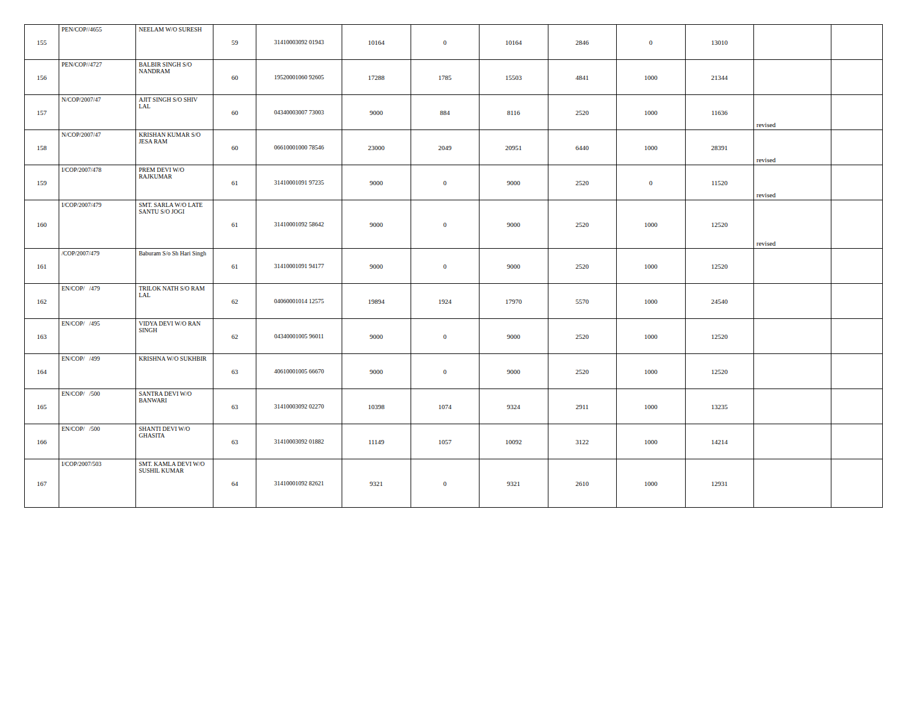| 155 | PEN/COP//4655 | NEELAM W/O SURESH | 59 | 31410003092 01943 | 10164 | 0 | 10164 | 2846 | 0 | 13010 | | |
| 156 | PEN/COP//4727 | BALBIR SINGH S/O NANDRAM | 60 | 19520001060 92605 | 17288 | 1785 | 15503 | 4841 | 1000 | 21344 | | |
| 157 | N/COP/2007/47 | AJIT SINGH S/O SHIV LAL | 60 | 04340003007 73003 | 9000 | 884 | 8116 | 2520 | 1000 | 11636 | revised | |
| 158 | N/COP/2007/47 | KRISHAN KUMAR S/O JESA RAM | 60 | 06610001000 78546 | 23000 | 2049 | 20951 | 6440 | 1000 | 28391 | revised | |
| 159 | I/COP/2007/478 | PREM DEVI W/O RAJKUMAR | 61 | 31410001091 97235 | 9000 | 0 | 9000 | 2520 | 0 | 11520 | revised | |
| 160 | I/COP/2007/479 | SMT. SARLA W/O LATE SANTU S/O JOGI | 61 | 31410001092 58642 | 9000 | 0 | 9000 | 2520 | 1000 | 12520 | revised | |
| 161 | /COP/2007/479 | Baburam S/o Sh Hari Singh | 61 | 31410001091 94177 | 9000 | 0 | 9000 | 2520 | 1000 | 12520 | | |
| 162 | EN/COP/ /479 | TRILOK NATH S/O RAM LAL | 62 | 04060001014 12575 | 19894 | 1924 | 17970 | 5570 | 1000 | 24540 | | |
| 163 | EN/COP/ /495 | VIDYA DEVI W/O RAN SINGH | 62 | 04340001005 96011 | 9000 | 0 | 9000 | 2520 | 1000 | 12520 | | |
| 164 | EN/COP/ /499 | KRISHNA W/O SUKHBIR | 63 | 40610001005 66670 | 9000 | 0 | 9000 | 2520 | 1000 | 12520 | | |
| 165 | EN/COP/ /500 | SANTRA DEVI W/O BANWARI | 63 | 31410003092 02270 | 10398 | 1074 | 9324 | 2911 | 1000 | 13235 | | |
| 166 | EN/COP/ /500 | SHANTI DEVI W/O GHASITA | 63 | 31410003092 01882 | 11149 | 1057 | 10092 | 3122 | 1000 | 14214 | | |
| 167 | I/COP/2007/503 | SMT. KAMLA DEVI W/O SUSHIL KUMAR | 64 | 31410001092 82621 | 9321 | 0 | 9321 | 2610 | 1000 | 12931 | | |